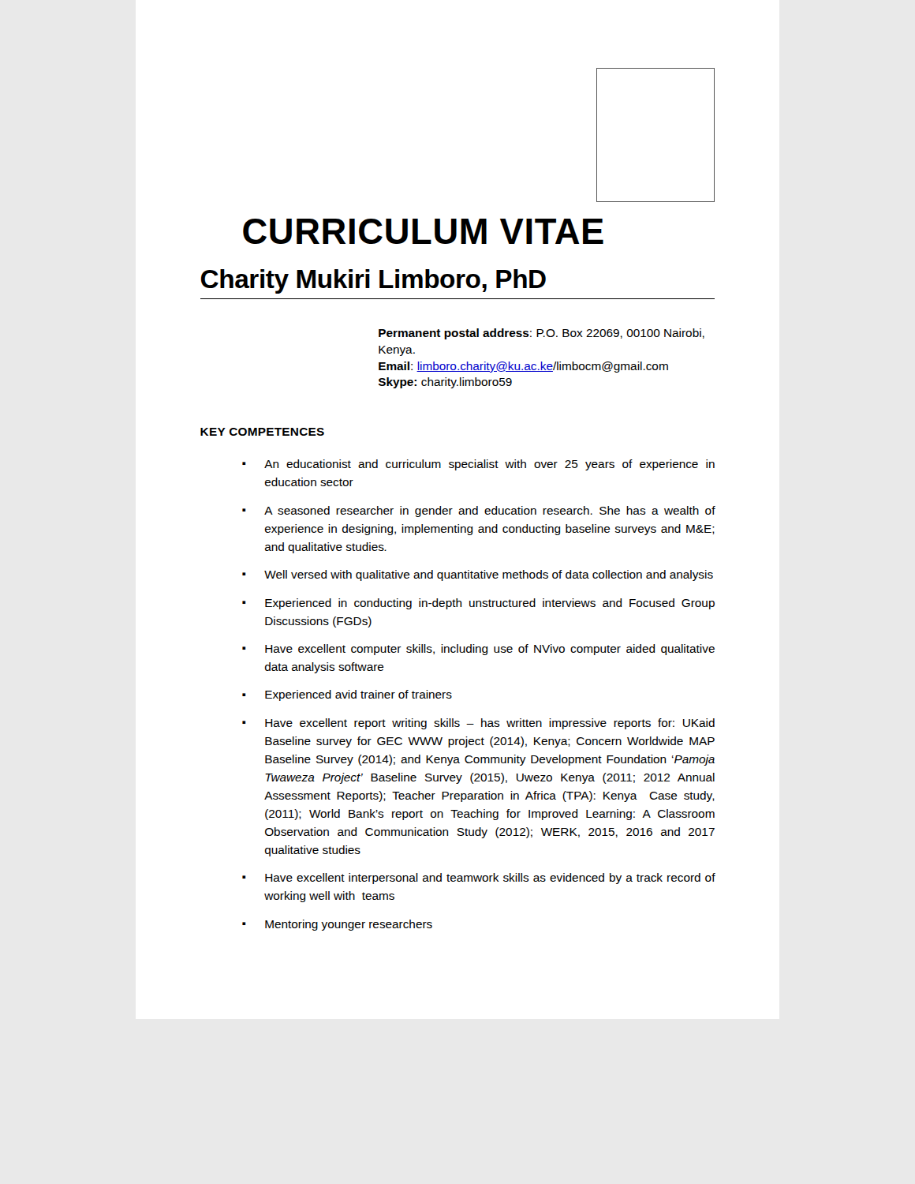CURRICULUM VITAE
Charity Mukiri Limboro, PhD
Permanent postal address: P.O. Box 22069, 00100 Nairobi, Kenya.
Email: limboro.charity@ku.ac.ke/limbocm@gmail.com
Skype: charity.limboro59
KEY COMPETENCES
An educationist and curriculum specialist with over 25 years of experience in education sector
A seasoned researcher in gender and education research. She has a wealth of experience in designing, implementing and conducting baseline surveys and M&E; and qualitative studies.
Well versed with qualitative and quantitative methods of data collection and analysis
Experienced in conducting in-depth unstructured interviews and Focused Group Discussions (FGDs)
Have excellent computer skills, including use of NVivo computer aided qualitative data analysis software
Experienced avid trainer of trainers
Have excellent report writing skills – has written impressive reports for: UKaid Baseline survey for GEC WWW project (2014), Kenya; Concern Worldwide MAP Baseline Survey (2014); and Kenya Community Development Foundation ‘Pamoja Twaweza Project’ Baseline Survey (2015), Uwezo Kenya (2011; 2012 Annual Assessment Reports); Teacher Preparation in Africa (TPA): Kenya Case study, (2011); World Bank’s report on Teaching for Improved Learning: A Classroom Observation and Communication Study (2012); WERK, 2015, 2016 and 2017 qualitative studies
Have excellent interpersonal and teamwork skills as evidenced by a track record of working well with teams
Mentoring younger researchers